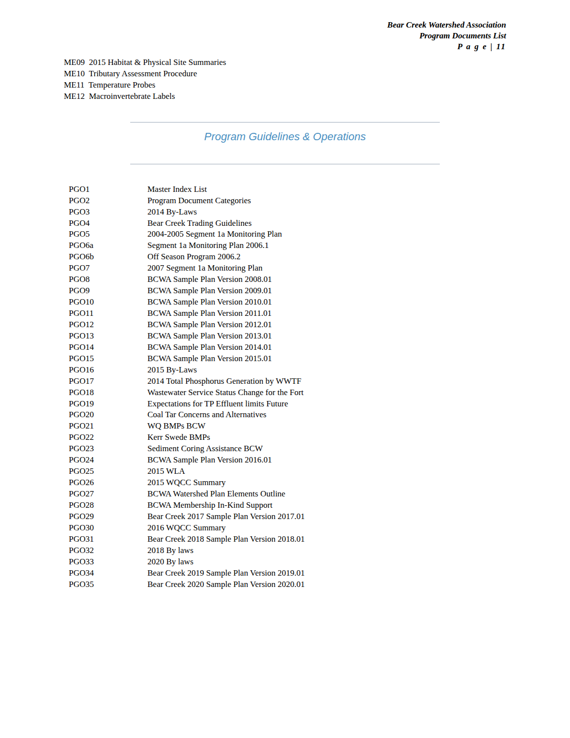Bear Creek Watershed Association
Program Documents List
P a g e | 11
ME09 2015 Habitat & Physical Site Summaries
ME10 Tributary Assessment Procedure
ME11 Temperature Probes
ME12 Macroinvertebrate Labels
Program Guidelines & Operations
| PGO1 | Master Index List |
| PGO2 | Program Document Categories |
| PGO3 | 2014 By-Laws |
| PGO4 | Bear Creek Trading Guidelines |
| PGO5 | 2004-2005 Segment 1a Monitoring Plan |
| PGO6a | Segment 1a Monitoring Plan 2006.1 |
| PGO6b | Off Season Program 2006.2 |
| PGO7 | 2007 Segment 1a Monitoring Plan |
| PGO8 | BCWA Sample Plan Version 2008.01 |
| PGO9 | BCWA Sample Plan Version 2009.01 |
| PGO10 | BCWA Sample Plan Version 2010.01 |
| PGO11 | BCWA Sample Plan Version 2011.01 |
| PGO12 | BCWA Sample Plan Version 2012.01 |
| PGO13 | BCWA Sample Plan Version 2013.01 |
| PGO14 | BCWA Sample Plan Version 2014.01 |
| PGO15 | BCWA Sample Plan Version 2015.01 |
| PGO16 | 2015 By-Laws |
| PGO17 | 2014 Total Phosphorus Generation by WWTF |
| PGO18 | Wastewater Service Status Change for the Fort |
| PGO19 | Expectations for TP Effluent limits Future |
| PGO20 | Coal Tar Concerns and Alternatives |
| PGO21 | WQ BMPs BCW |
| PGO22 | Kerr Swede BMPs |
| PGO23 | Sediment Coring Assistance BCW |
| PGO24 | BCWA Sample Plan Version 2016.01 |
| PGO25 | 2015 WLA |
| PGO26 | 2015 WQCC Summary |
| PGO27 | BCWA Watershed Plan Elements Outline |
| PGO28 | BCWA Membership In-Kind Support |
| PGO29 | Bear Creek 2017 Sample Plan Version 2017.01 |
| PGO30 | 2016 WQCC Summary |
| PGO31 | Bear Creek 2018 Sample Plan Version 2018.01 |
| PGO32 | 2018 By laws |
| PGO33 | 2020 By laws |
| PGO34 | Bear Creek 2019 Sample Plan Version 2019.01 |
| PGO35 | Bear Creek 2020 Sample Plan Version 2020.01 |